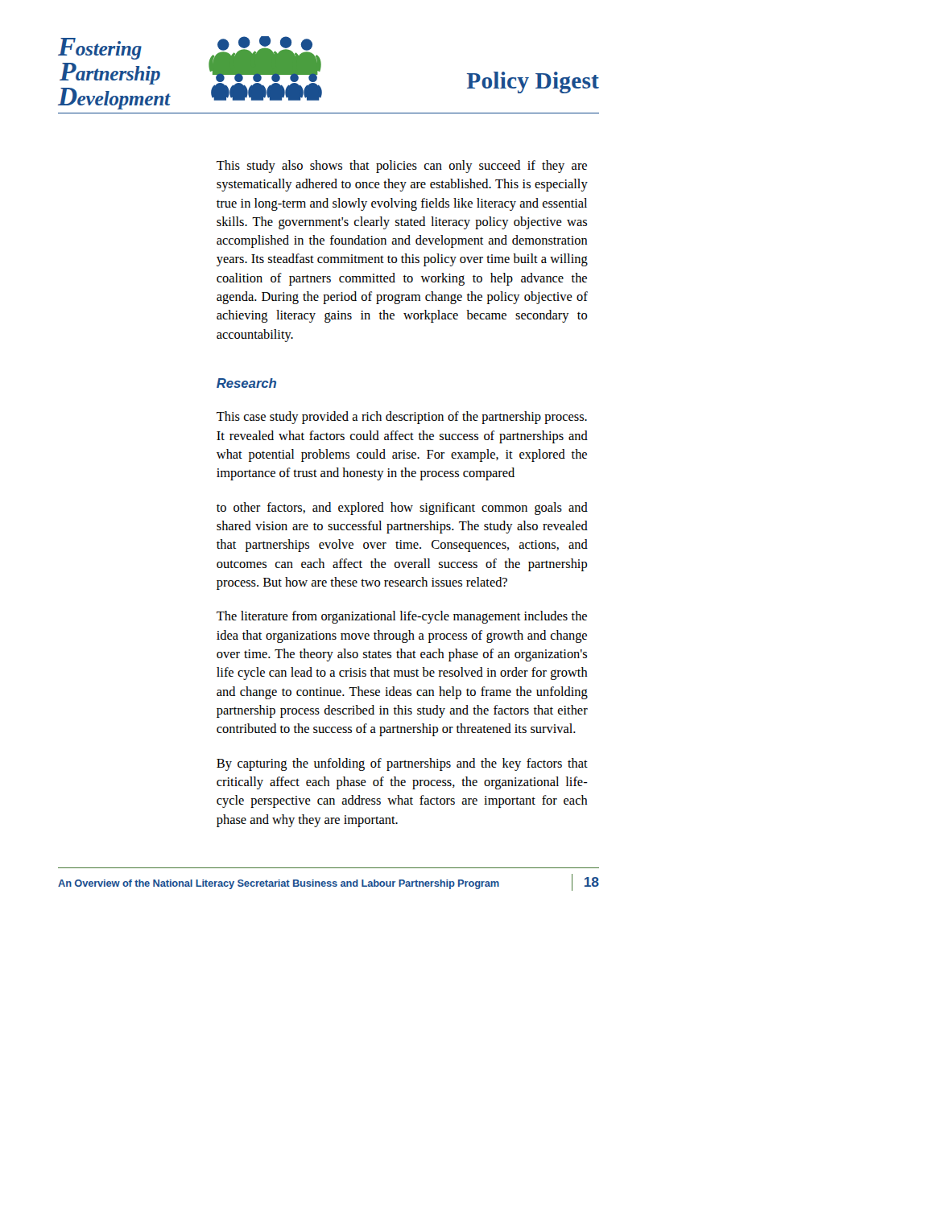Fostering Partnership Development
Policy Digest
This study also shows that policies can only succeed if they are systematically adhered to once they are established. This is especially true in long-term and slowly evolving fields like literacy and essential skills. The government's clearly stated literacy policy objective was accomplished in the foundation and development and demonstration years. Its steadfast commitment to this policy over time built a willing coalition of partners committed to working to help advance the agenda. During the period of program change the policy objective of achieving literacy gains in the workplace became secondary to accountability.
Research
This case study provided a rich description of the partnership process. It revealed what factors could affect the success of partnerships and what potential problems could arise. For example, it explored the importance of trust and honesty in the process compared
to other factors, and explored how significant common goals and shared vision are to successful partnerships. The study also revealed that partnerships evolve over time. Consequences, actions, and outcomes can each affect the overall success of the partnership process. But how are these two research issues related?
The literature from organizational life-cycle management includes the idea that organizations move through a process of growth and change over time. The theory also states that each phase of an organization's life cycle can lead to a crisis that must be resolved in order for growth and change to continue. These ideas can help to frame the unfolding partnership process described in this study and the factors that either contributed to the success of a partnership or threatened its survival.
By capturing the unfolding of partnerships and the key factors that critically affect each phase of the process, the organizational life-cycle perspective can address what factors are important for each phase and why they are important.
An Overview of the National Literacy Secretariat Business and Labour Partnership Program
18